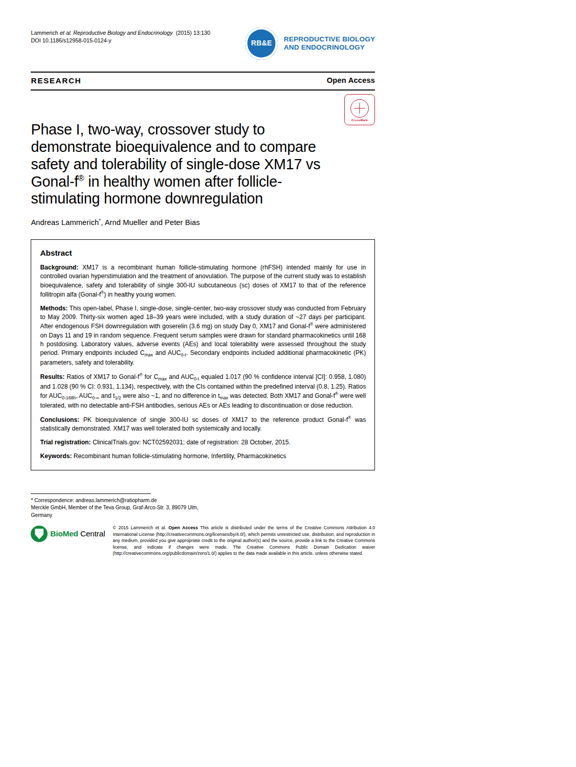Lammerich et al. Reproductive Biology and Endocrinology (2015) 13:130
DOI 10.1186/s12958-015-0124-y
RB&E
REPRODUCTIVE BIOLOGY AND ENDOCRINOLOGY
RESEARCH
Open Access
CrossMark
Phase I, two-way, crossover study to demonstrate bioequivalence and to compare safety and tolerability of single-dose XM17 vs Gonal-f® in healthy women after follicle-stimulating hormone downregulation
Andreas Lammerich*, Arnd Mueller and Peter Bias
Abstract
Background: XM17 is a recombinant human follicle-stimulating hormone (rhFSH) intended mainly for use in controlled ovarian hyperstimulation and the treatment of anovulation. The purpose of the current study was to establish bioequivalence, safety and tolerability of single 300-IU subcutaneous (sc) doses of XM17 to that of the reference follitropin alfa (Gonal-f®) in healthy young women.
Methods: This open-label, Phase I, single-dose, single-center, two-way crossover study was conducted from February to May 2009. Thirty-six women aged 18–39 years were included, with a study duration of ~27 days per participant. After endogenous FSH downregulation with goserelin (3.6 mg) on study Day 0, XM17 and Gonal-f® were administered on Days 11 and 19 in random sequence. Frequent serum samples were drawn for standard pharmacokinetics until 168 h postdosing. Laboratory values, adverse events (AEs) and local tolerability were assessed throughout the study period. Primary endpoints included Cmax and AUC0-t. Secondary endpoints included additional pharmacokinetic (PK) parameters, safety and tolerability.
Results: Ratios of XM17 to Gonal-f® for Cmax and AUC0-t equaled 1.017 (90 % confidence interval [CI]: 0.958, 1.080) and 1.028 (90 % CI: 0.931, 1.134), respectively, with the CIs contained within the predefined interval (0.8, 1.25). Ratios for AUC0-168h, AUC0-∞ and t1/2 were also ~1, and no difference in tmax was detected. Both XM17 and Gonal-f® were well tolerated, with no detectable anti-FSH antibodies, serious AEs or AEs leading to discontinuation or dose reduction.
Conclusions: PK bioequivalence of single 300-IU sc doses of XM17 to the reference product Gonal-f® was statistically demonstrated. XM17 was well tolerated both systemically and locally.
Trial registration: ClinicalTrials.gov: NCT02592031; date of registration: 28 October, 2015.
Keywords: Recombinant human follicle-stimulating hormone, Infertility, Pharmacokinetics
* Correspondence: andreas.lammerich@ratiopharm.de
Merckle GmbH, Member of the Teva Group, Graf-Arco-Str. 3, 89079 Ulm,
Germany
BioMed Central
© 2015 Lammerich et al. Open Access This article is distributed under the terms of the Creative Commons Attribution 4.0 International License (http://creativecommons.org/licenses/by/4.0/), which permits unrestricted use, distribution, and reproduction in any medium, provided you give appropriate credit to the original author(s) and the source, provide a link to the Creative Commons license, and indicate if changes were made. The Creative Commons Public Domain Dedication waiver (http://creativecommons.org/publicdomain/zero/1.0/) applies to the data made available in this article, unless otherwise stated.